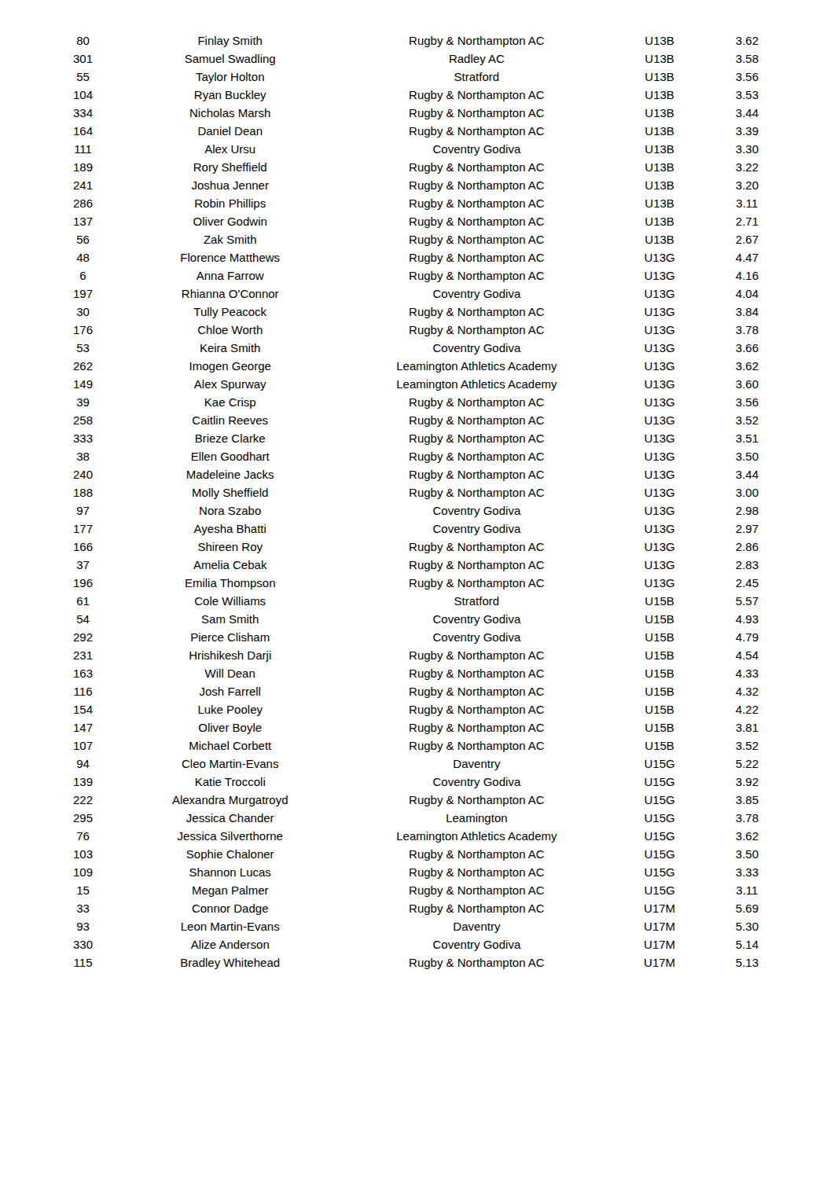| 80 | Finlay Smith | Rugby & Northampton AC | U13B | 3.62 |
| 301 | Samuel Swadling | Radley AC | U13B | 3.58 |
| 55 | Taylor Holton | Stratford | U13B | 3.56 |
| 104 | Ryan Buckley | Rugby & Northampton AC | U13B | 3.53 |
| 334 | Nicholas Marsh | Rugby & Northampton AC | U13B | 3.44 |
| 164 | Daniel Dean | Rugby & Northampton AC | U13B | 3.39 |
| 111 | Alex Ursu | Coventry Godiva | U13B | 3.30 |
| 189 | Rory Sheffield | Rugby & Northampton AC | U13B | 3.22 |
| 241 | Joshua Jenner | Rugby & Northampton AC | U13B | 3.20 |
| 286 | Robin Phillips | Rugby & Northampton AC | U13B | 3.11 |
| 137 | Oliver Godwin | Rugby & Northampton AC | U13B | 2.71 |
| 56 | Zak Smith | Rugby & Northampton AC | U13B | 2.67 |
| 48 | Florence Matthews | Rugby & Northampton AC | U13G | 4.47 |
| 6 | Anna Farrow | Rugby & Northampton AC | U13G | 4.16 |
| 197 | Rhianna O'Connor | Coventry Godiva | U13G | 4.04 |
| 30 | Tully Peacock | Rugby & Northampton AC | U13G | 3.84 |
| 176 | Chloe Worth | Rugby & Northampton AC | U13G | 3.78 |
| 53 | Keira Smith | Coventry Godiva | U13G | 3.66 |
| 262 | Imogen George | Leamington Athletics Academy | U13G | 3.62 |
| 149 | Alex Spurway | Leamington Athletics Academy | U13G | 3.60 |
| 39 | Kae Crisp | Rugby & Northampton AC | U13G | 3.56 |
| 258 | Caitlin Reeves | Rugby & Northampton AC | U13G | 3.52 |
| 333 | Brieze Clarke | Rugby & Northampton AC | U13G | 3.51 |
| 38 | Ellen Goodhart | Rugby & Northampton AC | U13G | 3.50 |
| 240 | Madeleine Jacks | Rugby & Northampton AC | U13G | 3.44 |
| 188 | Molly Sheffield | Rugby & Northampton AC | U13G | 3.00 |
| 97 | Nora Szabo | Coventry Godiva | U13G | 2.98 |
| 177 | Ayesha Bhatti | Coventry Godiva | U13G | 2.97 |
| 166 | Shireen Roy | Rugby & Northampton AC | U13G | 2.86 |
| 37 | Amelia Cebak | Rugby & Northampton AC | U13G | 2.83 |
| 196 | Emilia Thompson | Rugby & Northampton AC | U13G | 2.45 |
| 61 | Cole Williams | Stratford | U15B | 5.57 |
| 54 | Sam Smith | Coventry Godiva | U15B | 4.93 |
| 292 | Pierce Clisham | Coventry Godiva | U15B | 4.79 |
| 231 | Hrishikesh Darji | Rugby & Northampton AC | U15B | 4.54 |
| 163 | Will Dean | Rugby & Northampton AC | U15B | 4.33 |
| 116 | Josh Farrell | Rugby & Northampton AC | U15B | 4.32 |
| 154 | Luke Pooley | Rugby & Northampton AC | U15B | 4.22 |
| 147 | Oliver Boyle | Rugby & Northampton AC | U15B | 3.81 |
| 107 | Michael Corbett | Rugby & Northampton AC | U15B | 3.52 |
| 94 | Cleo Martin-Evans | Daventry | U15G | 5.22 |
| 139 | Katie Troccoli | Coventry Godiva | U15G | 3.92 |
| 222 | Alexandra Murgatroyd | Rugby & Northampton AC | U15G | 3.85 |
| 295 | Jessica Chander | Leamington | U15G | 3.78 |
| 76 | Jessica Silverthorne | Leamington Athletics Academy | U15G | 3.62 |
| 103 | Sophie Chaloner | Rugby & Northampton AC | U15G | 3.50 |
| 109 | Shannon Lucas | Rugby & Northampton AC | U15G | 3.33 |
| 15 | Megan Palmer | Rugby & Northampton AC | U15G | 3.11 |
| 33 | Connor Dadge | Rugby & Northampton AC | U17M | 5.69 |
| 93 | Leon Martin-Evans | Daventry | U17M | 5.30 |
| 330 | Alize Anderson | Coventry Godiva | U17M | 5.14 |
| 115 | Bradley Whitehead | Rugby & Northampton AC | U17M | 5.13 |